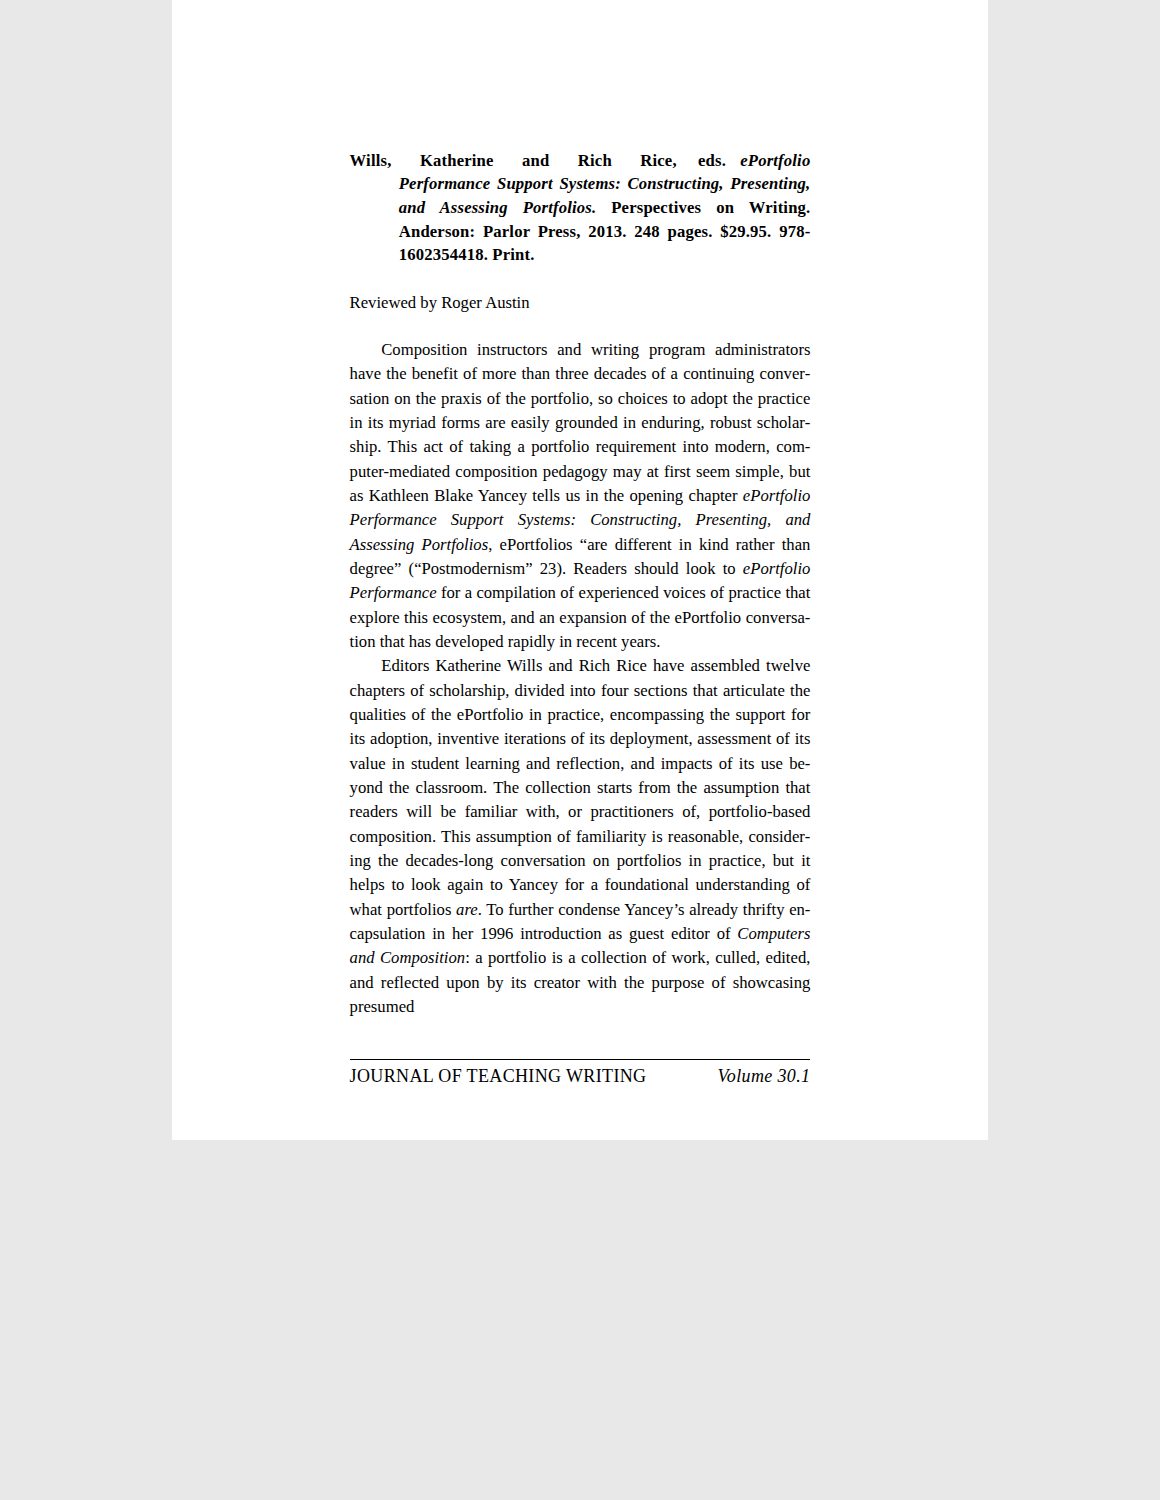Wills, Katherine and Rich Rice, eds. ePortfolio Performance Support Systems: Constructing, Presenting, and Assessing Portfolios. Perspectives on Writing. Anderson: Parlor Press, 2013. 248 pages. $29.95. 978-1602354418. Print.
Reviewed by Roger Austin
Composition instructors and writing program administrators have the benefit of more than three decades of a continuing conversation on the praxis of the portfolio, so choices to adopt the practice in its myriad forms are easily grounded in enduring, robust scholarship. This act of taking a portfolio requirement into modern, computer-mediated composition pedagogy may at first seem simple, but as Kathleen Blake Yancey tells us in the opening chapter ePortfolio Performance Support Systems: Constructing, Presenting, and Assessing Portfolios, ePortfolios “are different in kind rather than degree” (“Postmodernism” 23). Readers should look to ePortfolio Performance for a compilation of experienced voices of practice that explore this ecosystem, and an expansion of the ePortfolio conversation that has developed rapidly in recent years.
Editors Katherine Wills and Rich Rice have assembled twelve chapters of scholarship, divided into four sections that articulate the qualities of the ePortfolio in practice, encompassing the support for its adoption, inventive iterations of its deployment, assessment of its value in student learning and reflection, and impacts of its use beyond the classroom. The collection starts from the assumption that readers will be familiar with, or practitioners of, portfolio-based composition. This assumption of familiarity is reasonable, considering the decades-long conversation on portfolios in practice, but it helps to look again to Yancey for a foundational understanding of what portfolios are. To further condense Yancey’s already thrifty encapsulation in her 1996 introduction as guest editor of Computers and Composition: a portfolio is a collection of work, culled, edited, and reflected upon by its creator with the purpose of showcasing presumed
Journal of Teaching Writing Volume 30.1